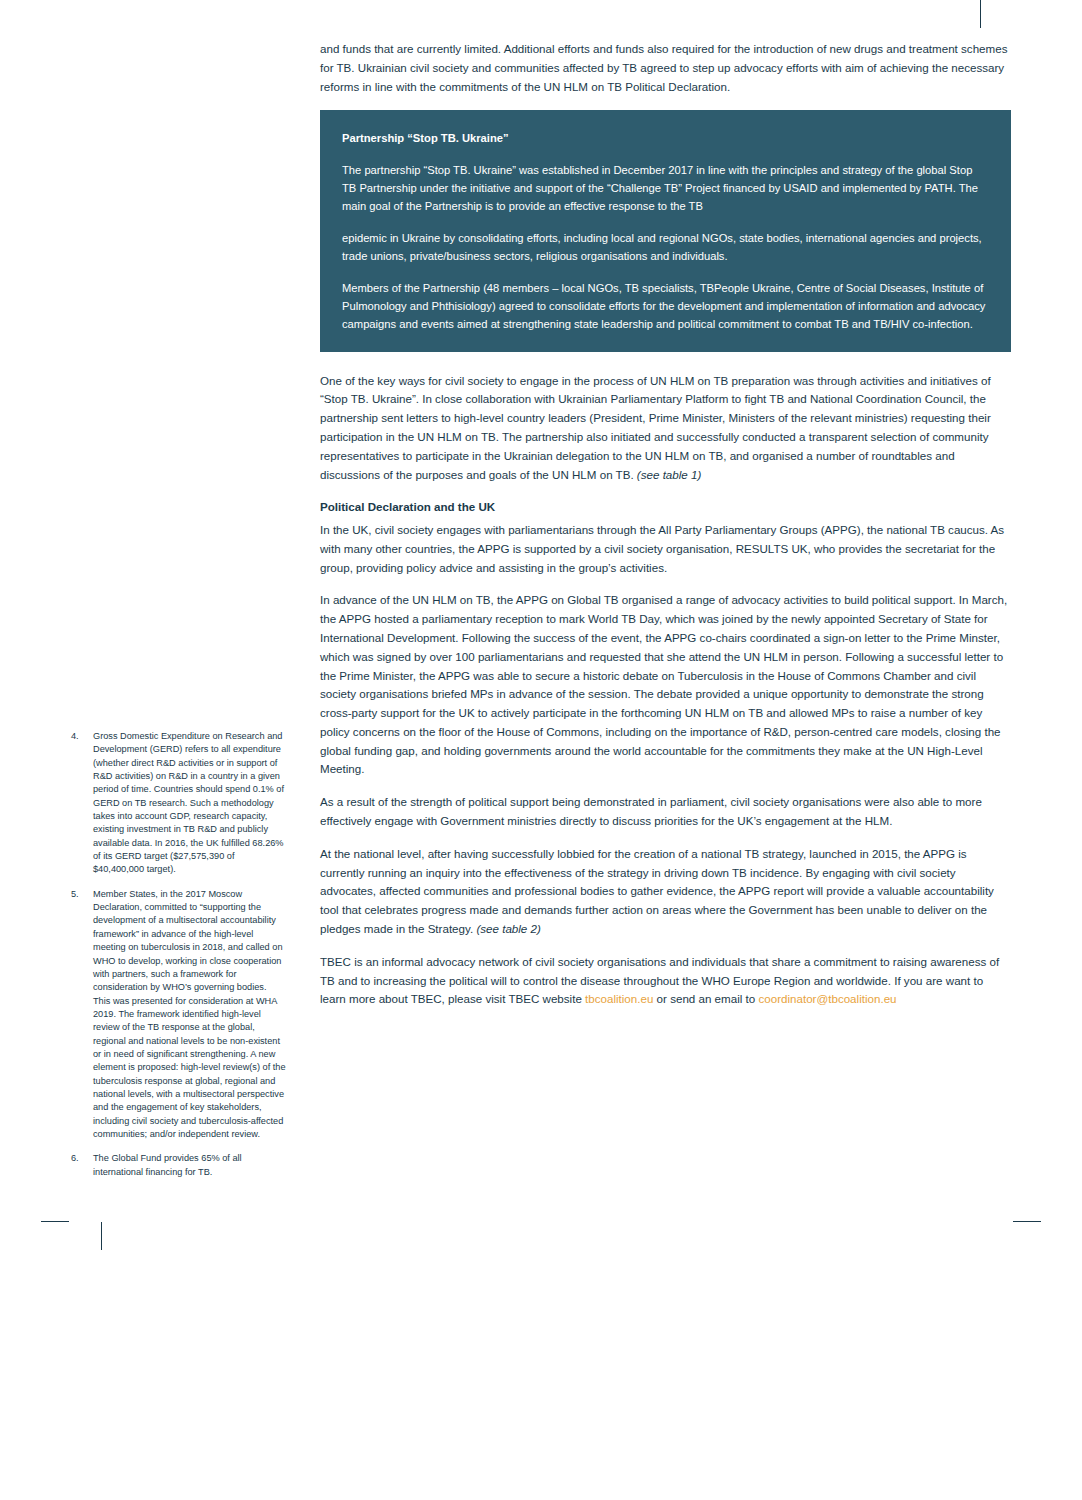4. Gross Domestic Expenditure on Research and Development (GERD) refers to all expenditure (whether direct R&D activities or in support of R&D activities) on R&D in a country in a given period of time. Countries should spend 0.1% of GERD on TB research. Such a methodology takes into account GDP, research capacity, existing investment in TB R&D and publicly available data. In 2016, the UK fulfilled 68.26% of its GERD target ($27,575,390 of $40,400,000 target).
5. Member States, in the 2017 Moscow Declaration, committed to “supporting the development of a multisectoral accountability framework” in advance of the high-level meeting on tuberculosis in 2018, and called on WHO to develop, working in close cooperation with partners, such a framework for consideration by WHO’s governing bodies. This was presented for consideration at WHA 2019. The framework identified high-level review of the TB response at the global, regional and national levels to be non-existent or in need of significant strengthening. A new element is proposed: high-level review(s) of the tuberculosis response at global, regional and national levels, with a multisectoral perspective and the engagement of key stakeholders, including civil society and tuberculosis-affected communities; and/or independent review.
6. The Global Fund provides 65% of all international financing for TB.
and funds that are currently limited. Additional efforts and funds also required for the introduction of new drugs and treatment schemes for TB. Ukrainian civil society and communities affected by TB agreed to step up advocacy efforts with aim of achieving the necessary reforms in line with the commitments of the UN HLM on TB Political Declaration.
Partnership “Stop TB. Ukraine”
The partnership “Stop TB. Ukraine” was established in December 2017 in line with the principles and strategy of the global Stop TB Partnership under the initiative and support of the “Challenge TB” Project financed by USAID and implemented by PATH. The main goal of the Partnership is to provide an effective response to the TB
epidemic in Ukraine by consolidating efforts, including local and regional NGOs, state bodies, international agencies and projects, trade unions, private/business sectors, religious organisations and individuals.
Members of the Partnership (48 members – local NGOs, TB specialists, TBPeople Ukraine, Centre of Social Diseases, Institute of Pulmonology and Phthisiology) agreed to consolidate efforts for the development and implementation of information and advocacy campaigns and events aimed at strengthening state leadership and political commitment to combat TB and TB/HIV co-infection.
One of the key ways for civil society to engage in the process of UN HLM on TB preparation was through activities and initiatives of “Stop TB. Ukraine”. In close collaboration with Ukrainian Parliamentary Platform to fight TB and National Coordination Council, the partnership sent letters to high-level country leaders (President, Prime Minister, Ministers of the relevant ministries) requesting their participation in the UN HLM on TB. The partnership also initiated and successfully conducted a transparent selection of community representatives to participate in the Ukrainian delegation to the UN HLM on TB, and organised a number of roundtables and discussions of the purposes and goals of the UN HLM on TB. (see table 1)
Political Declaration and the UK
In the UK, civil society engages with parliamentarians through the All Party Parliamentary Groups (APPG), the national TB caucus. As with many other countries, the APPG is supported by a civil society organisation, RESULTS UK, who provides the secretariat for the group, providing policy advice and assisting in the group’s activities.
In advance of the UN HLM on TB, the APPG on Global TB organised a range of advocacy activities to build political support. In March, the APPG hosted a parliamentary reception to mark World TB Day, which was joined by the newly appointed Secretary of State for International Development. Following the success of the event, the APPG co-chairs coordinated a sign-on letter to the Prime Minster, which was signed by over 100 parliamentarians and requested that she attend the UN HLM in person. Following a successful letter to the Prime Minister, the APPG was able to secure a historic debate on Tuberculosis in the House of Commons Chamber and civil society organisations briefed MPs in advance of the session. The debate provided a unique opportunity to demonstrate the strong cross-party support for the UK to actively participate in the forthcoming UN HLM on TB and allowed MPs to raise a number of key policy concerns on the floor of the House of Commons, including on the importance of R&D, person-centred care models, closing the global funding gap, and holding governments around the world accountable for the commitments they make at the UN High-Level Meeting.
As a result of the strength of political support being demonstrated in parliament, civil society organisations were also able to more effectively engage with Government ministries directly to discuss priorities for the UK’s engagement at the HLM.
At the national level, after having successfully lobbied for the creation of a national TB strategy, launched in 2015, the APPG is currently running an inquiry into the effectiveness of the strategy in driving down TB incidence. By engaging with civil society advocates, affected communities and professional bodies to gather evidence, the APPG report will provide a valuable accountability tool that celebrates progress made and demands further action on areas where the Government has been unable to deliver on the pledges made in the Strategy. (see table 2)
TBEC is an informal advocacy network of civil society organisations and individuals that share a commitment to raising awareness of TB and to increasing the political will to control the disease throughout the WHO Europe Region and worldwide. If you are want to learn more about TBEC, please visit TBEC website tbcoalition.eu or send an email to coordinator@tbcoalition.eu